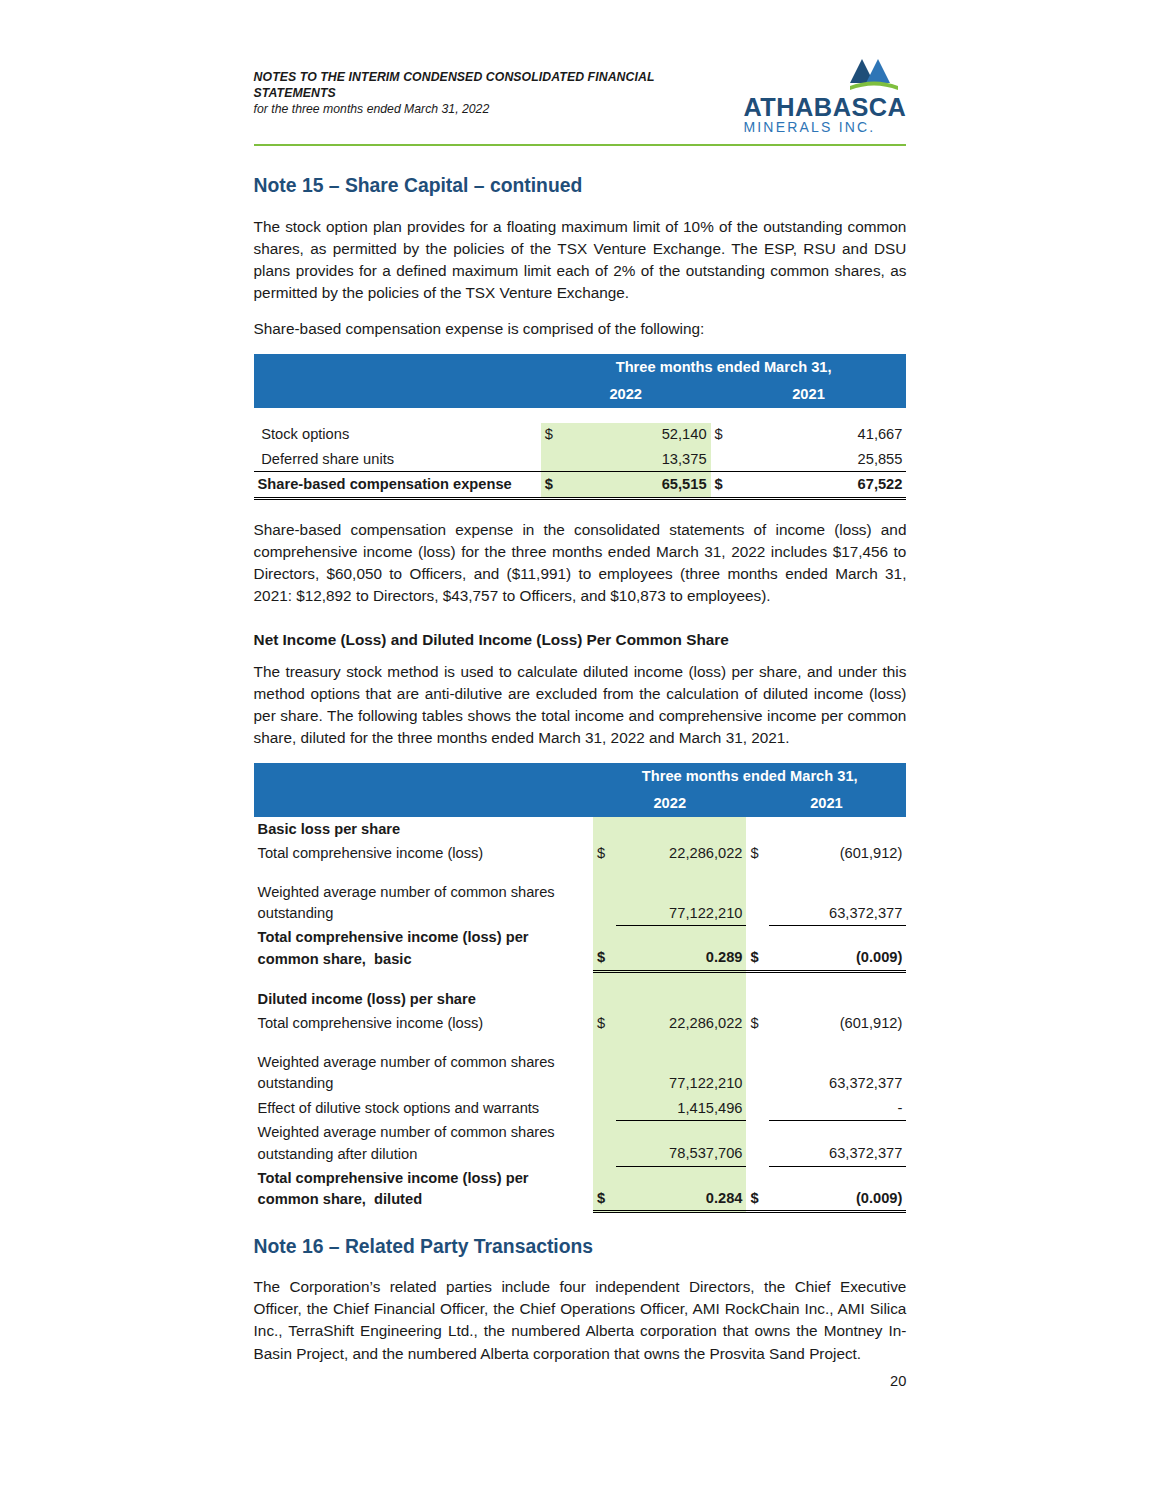NOTES TO THE INTERIM CONDENSED CONSOLIDATED FINANCIAL STATEMENTS
for the three months ended March 31, 2022
ATHABASCA
MINERALS INC.
Note 15 – Share Capital – continued
The stock option plan provides for a floating maximum limit of 10% of the outstanding common shares, as permitted by the policies of the TSX Venture Exchange. The ESP, RSU and DSU plans provides for a defined maximum limit each of 2% of the outstanding common shares, as permitted by the policies of the TSX Venture Exchange.
Share-based compensation expense is comprised of the following:
| | Three months ended March 31, |
| --- | --- |
| | 2022 | 2021 |
| Stock options | $ | 52,140 | $ | 41,667 |
| Deferred share units | | 13,375 | | 25,855 |
| Share-based compensation expense | $ | 65,515 | $ | 67,522 |
Share-based compensation expense in the consolidated statements of income (loss) and comprehensive income (loss) for the three months ended March 31, 2022 includes $17,456 to Directors, $60,050 to Officers, and ($11,991) to employees (three months ended March 31, 2021: $12,892 to Directors, $43,757 to Officers, and $10,873 to employees).
Net Income (Loss) and Diluted Income (Loss) Per Common Share
The treasury stock method is used to calculate diluted income (loss) per share, and under this method options that are anti-dilutive are excluded from the calculation of diluted income (loss) per share. The following tables shows the total income and comprehensive income per common share, diluted for the three months ended March 31, 2022 and March 31, 2021.
| | Three months ended March 31, |
| --- | --- |
| | 2022 | 2021 |
| Basic loss per share | | | | |
| Total comprehensive income (loss) | $ | 22,286,022 | $ | (601,912) |
| Weighted average number of common shares outstanding | | 77,122,210 | | 63,372,377 |
| Total comprehensive income (loss) per common share, basic | $ | 0.289 | $ | (0.009) |
| Diluted income (loss) per share | | | | |
| Total comprehensive income (loss) | $ | 22,286,022 | $ | (601,912) |
| Weighted average number of common shares outstanding | | 77,122,210 | | 63,372,377 |
| Effect of dilutive stock options and warrants | | 1,415,496 | | - |
| Weighted average number of common shares outstanding after dilution | | 78,537,706 | | 63,372,377 |
| Total comprehensive income (loss) per common share, diluted | $ | 0.284 | $ | (0.009) |
Note 16 – Related Party Transactions
The Corporation’s related parties include four independent Directors, the Chief Executive Officer, the Chief Financial Officer, the Chief Operations Officer, AMI RockChain Inc., AMI Silica Inc., TerraShift Engineering Ltd., the numbered Alberta corporation that owns the Montney In-Basin Project, and the numbered Alberta corporation that owns the Prosvita Sand Project.
20